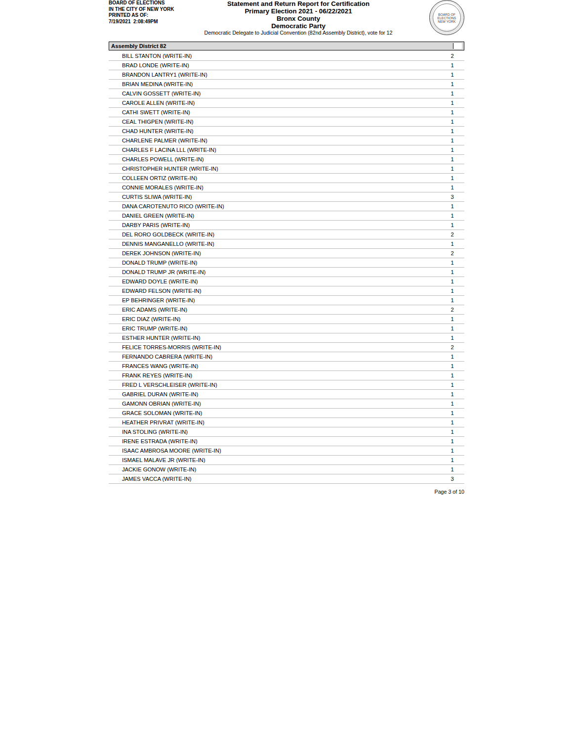BOARD OF ELECTIONS
IN THE CITY OF NEW YORK
PRINTED AS OF:
7/19/2021 2:08:49PM
Statement and Return Report for Certification
Primary Election 2021 - 06/22/2021
Bronx County
Democratic Party
Democratic Delegate to Judicial Convention (82nd Assembly District), vote for 12
BOARD OF
ELECTIONS
NEW YORK
Assembly District 82
| BILL STANTON (WRITE-IN) | 2 |
| BRAD LONDE (WRITE-IN) | 1 |
| BRANDON LANTRY1 (WRITE-IN) | 1 |
| BRIAN MEDINA (WRITE-IN) | 1 |
| CALVIN GOSSETT (WRITE-IN) | 1 |
| CAROLE ALLEN (WRITE-IN) | 1 |
| CATHI SWETT (WRITE-IN) | 1 |
| CEAL THIGPEN (WRITE-IN) | 1 |
| CHAD HUNTER (WRITE-IN) | 1 |
| CHARLENE PALMER (WRITE-IN) | 1 |
| CHARLES F LACINA LLL (WRITE-IN) | 1 |
| CHARLES POWELL (WRITE-IN) | 1 |
| CHRISTOPHER HUNTER (WRITE-IN) | 1 |
| COLLEEN ORTIZ (WRITE-IN) | 1 |
| CONNIE MORALES (WRITE-IN) | 1 |
| CURTIS SLIWA (WRITE-IN) | 3 |
| DANA CAROTENUTO RICO (WRITE-IN) | 1 |
| DANIEL GREEN (WRITE-IN) | 1 |
| DARBY PARIS (WRITE-IN) | 1 |
| DEL RORO GOLDBECK (WRITE-IN) | 2 |
| DENNIS MANGANELLO (WRITE-IN) | 1 |
| DEREK JOHNSON (WRITE-IN) | 2 |
| DONALD TRUMP (WRITE-IN) | 1 |
| DONALD TRUMP JR (WRITE-IN) | 1 |
| EDWARD DOYLE (WRITE-IN) | 1 |
| EDWARD FELSON (WRITE-IN) | 1 |
| EP BEHRINGER (WRITE-IN) | 1 |
| ERIC ADAMS (WRITE-IN) | 2 |
| ERIC DIAZ (WRITE-IN) | 1 |
| ERIC TRUMP (WRITE-IN) | 1 |
| ESTHER HUNTER (WRITE-IN) | 1 |
| FELICE TORRES-MORRIS (WRITE-IN) | 2 |
| FERNANDO CABRERA (WRITE-IN) | 1 |
| FRANCES WANG (WRITE-IN) | 1 |
| FRANK REYES (WRITE-IN) | 1 |
| FRED L VERSCHLEISER (WRITE-IN) | 1 |
| GABRIEL DURAN (WRITE-IN) | 1 |
| GAMONN OBRIAN (WRITE-IN) | 1 |
| GRACE SOLOMAN (WRITE-IN) | 1 |
| HEATHER PRIVRAT (WRITE-IN) | 1 |
| INA STOLING (WRITE-IN) | 1 |
| IRENE ESTRADA (WRITE-IN) | 1 |
| ISAAC AMBROSA MOORE (WRITE-IN) | 1 |
| ISMAEL MALAVE JR (WRITE-IN) | 1 |
| JACKIE GONOW (WRITE-IN) | 1 |
| JAMES VACCA (WRITE-IN) | 3 |
Page 3 of 10